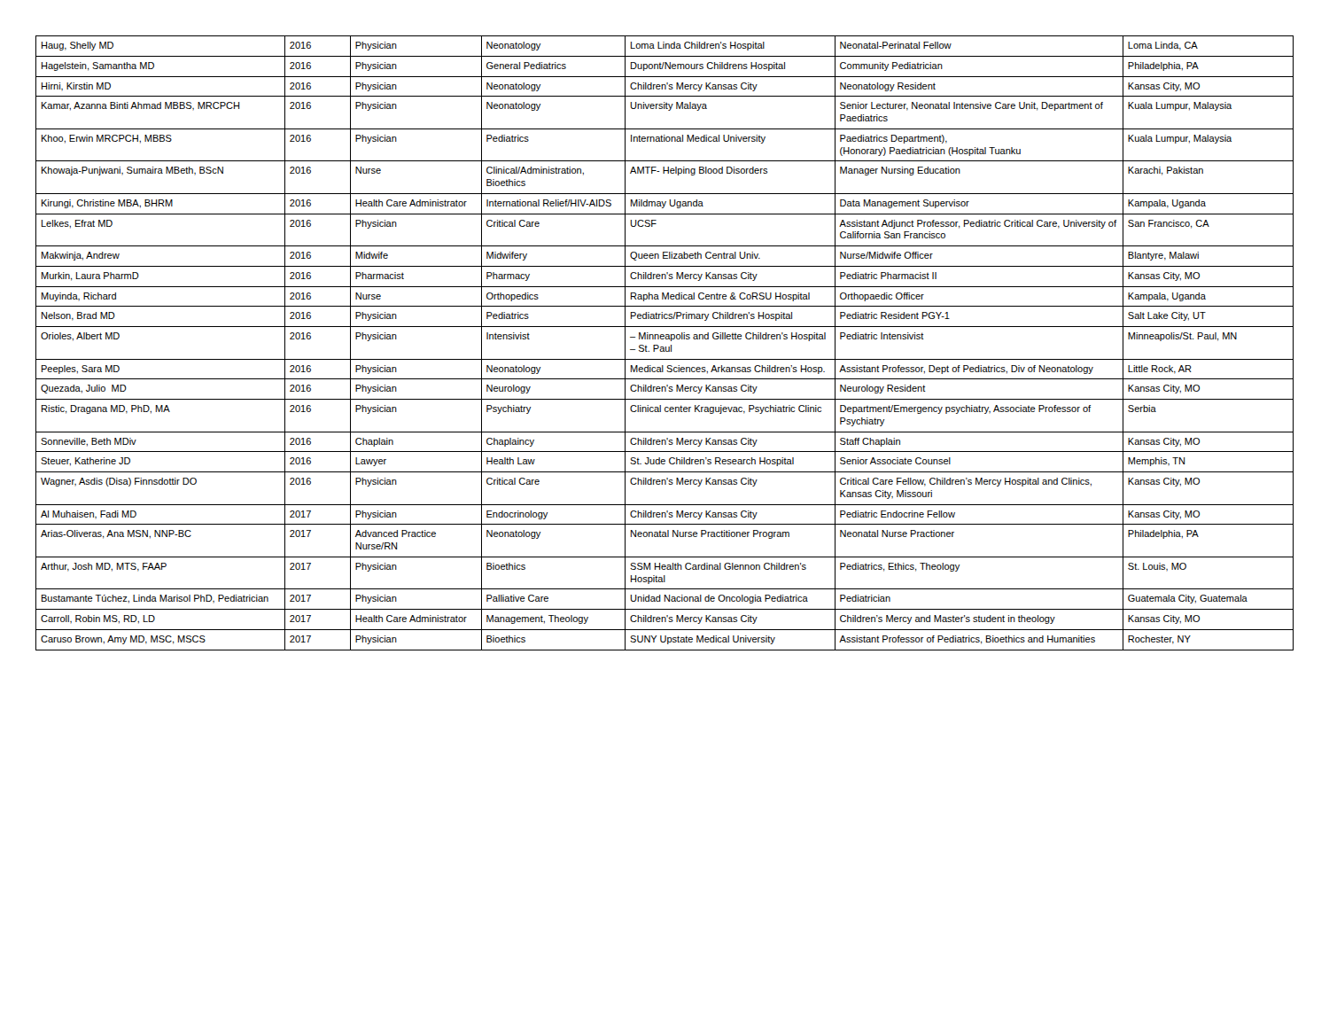| Haug, Shelly MD | 2016 | Physician | Neonatology | Loma Linda Children's Hospital | Neonatal-Perinatal Fellow | Loma Linda, CA |
| Hagelstein, Samantha MD | 2016 | Physician | General Pediatrics | Dupont/Nemours Childrens Hospital | Community Pediatrician | Philadelphia, PA |
| Hirni, Kirstin MD | 2016 | Physician | Neonatology | Children's Mercy Kansas City | Neonatology Resident | Kansas City, MO |
| Kamar, Azanna Binti Ahmad MBBS, MRCPCH | 2016 | Physician | Neonatology | University Malaya | Senior Lecturer, Neonatal Intensive Care Unit, Department of Paediatrics | Kuala Lumpur, Malaysia |
| Khoo, Erwin MRCPCH, MBBS | 2016 | Physician | Pediatrics | International Medical University | Paediatrics Department), (Honorary) Paediatrician (Hospital Tuanku | Kuala Lumpur, Malaysia |
| Khowaja-Punjwani, Sumaira MBeth, BScN | 2016 | Nurse | Clinical/Administration, Bioethics | AMTF- Helping Blood Disorders | Manager Nursing Education | Karachi, Pakistan |
| Kirungi, Christine MBA, BHRM | 2016 | Health Care Administrator | International Relief/HIV-AIDS | Mildmay Uganda | Data Management Supervisor | Kampala, Uganda |
| Lelkes, Efrat MD | 2016 | Physician | Critical Care | UCSF | Assistant Adjunct Professor, Pediatric Critical Care, University of California San Francisco | San Francisco, CA |
| Makwinja, Andrew | 2016 | Midwife | Midwifery | Queen Elizabeth Central Univ. | Nurse/Midwife Officer | Blantyre, Malawi |
| Murkin, Laura PharmD | 2016 | Pharmacist | Pharmacy | Children's Mercy Kansas City | Pediatric Pharmacist II | Kansas City, MO |
| Muyinda, Richard | 2016 | Nurse | Orthopedics | Rapha Medical Centre & CoRSU Hospital | Orthopaedic Officer | Kampala, Uganda |
| Nelson, Brad MD | 2016 | Physician | Pediatrics | Pediatrics/Primary Children's Hospital | Pediatric Resident PGY-1 | Salt Lake City, UT |
| Orioles, Albert MD | 2016 | Physician | Intensivist | – Minneapolis and Gillette Children's Hospital – St. Paul | Pediatric Intensivist | Minneapolis/St. Paul, MN |
| Peeples, Sara MD | 2016 | Physician | Neonatology | Medical Sciences, Arkansas Children’s Hosp. | Assistant Professor, Dept of Pediatrics, Div of Neonatology | Little Rock, AR |
| Quezada, Julio MD | 2016 | Physician | Neurology | Children's Mercy Kansas City | Neurology Resident | Kansas City, MO |
| Ristic, Dragana MD, PhD, MA | 2016 | Physician | Psychiatry | Clinical center Kragujevac, Psychiatric Clinic | Department/Emergency psychiatry, Associate Professor of Psychiatry | Serbia |
| Sonneville, Beth MDiv | 2016 | Chaplain | Chaplaincy | Children's Mercy Kansas City | Staff Chaplain | Kansas City, MO |
| Steuer, Katherine JD | 2016 | Lawyer | Health Law | St. Jude Children’s Research Hospital | Senior Associate Counsel | Memphis, TN |
| Wagner, Asdis (Disa) Finnsdottir DO | 2016 | Physician | Critical Care | Children's Mercy Kansas City | Critical Care Fellow, Children’s Mercy Hospital and Clinics, Kansas City, Missouri | Kansas City, MO |
| Al Muhaisen, Fadi MD | 2017 | Physician | Endocrinology | Children's Mercy Kansas City | Pediatric Endocrine Fellow | Kansas City, MO |
| Arias-Oliveras, Ana MSN, NNP-BC | 2017 | Advanced Practice Nurse/RN | Neonatology | Neonatal Nurse Practitioner Program | Neonatal Nurse Practioner | Philadelphia, PA |
| Arthur, Josh MD, MTS, FAAP | 2017 | Physician | Bioethics | SSM Health Cardinal Glennon Children's Hospital | Pediatrics, Ethics, Theology | St. Louis, MO |
| Bustamante Túchez, Linda Marisol PhD, Pediatrician | 2017 | Physician | Palliative Care | Unidad Nacional de Oncologia Pediatrica | Pediatrician | Guatemala City, Guatemala |
| Carroll, Robin MS, RD, LD | 2017 | Health Care Administrator | Management, Theology | Children's Mercy Kansas City | Children’s Mercy and Master's student in theology | Kansas City, MO |
| Caruso Brown, Amy MD, MSC, MSCS | 2017 | Physician | Bioethics | SUNY Upstate Medical University | Assistant Professor of Pediatrics, Bioethics and Humanities | Rochester, NY |